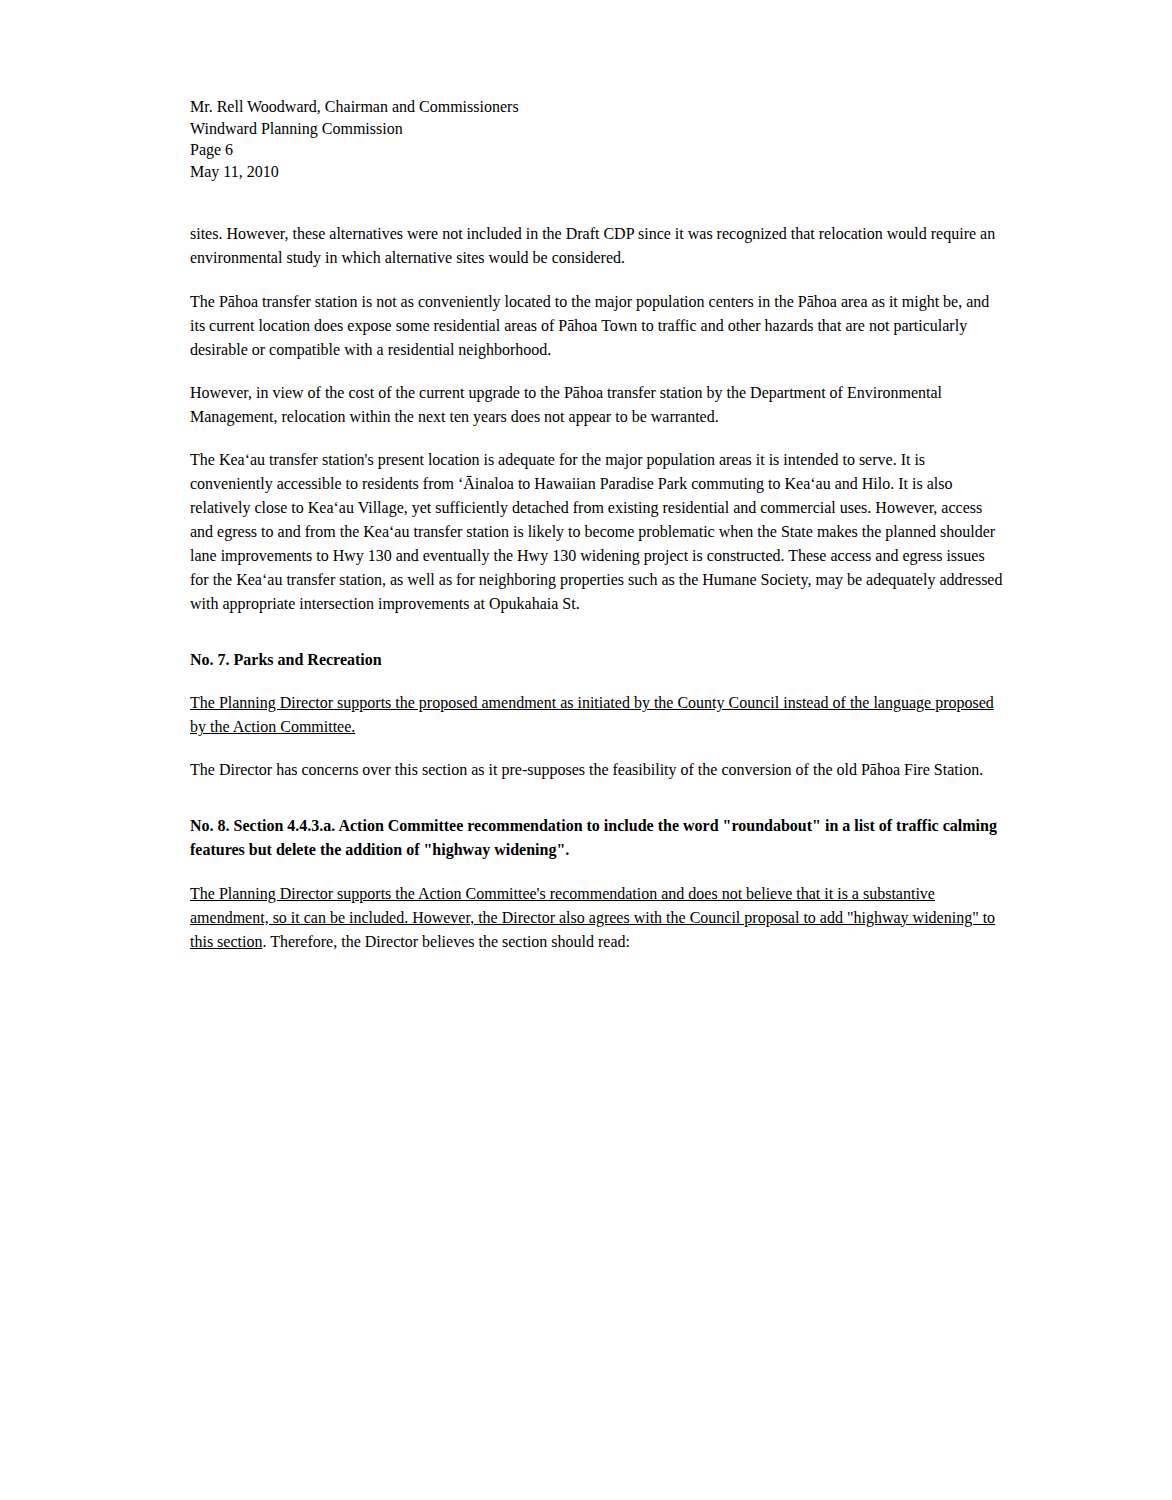Mr. Rell Woodward, Chairman and Commissioners
Windward Planning Commission
Page 6
May 11, 2010
sites. However, these alternatives were not included in the Draft CDP since it was recognized that relocation would require an environmental study in which alternative sites would be considered.
The Pāhoa transfer station is not as conveniently located to the major population centers in the Pāhoa area as it might be, and its current location does expose some residential areas of Pāhoa Town to traffic and other hazards that are not particularly desirable or compatible with a residential neighborhood.
However, in view of the cost of the current upgrade to the Pāhoa transfer station by the Department of Environmental Management, relocation within the next ten years does not appear to be warranted.
The Kea‘au transfer station's present location is adequate for the major population areas it is intended to serve. It is conveniently accessible to residents from ‘Āinaloa to Hawaiian Paradise Park commuting to Kea‘au and Hilo. It is also relatively close to Kea‘au Village, yet sufficiently detached from existing residential and commercial uses. However, access and egress to and from the Kea‘au transfer station is likely to become problematic when the State makes the planned shoulder lane improvements to Hwy 130 and eventually the Hwy 130 widening project is constructed. These access and egress issues for the Kea‘au transfer station, as well as for neighboring properties such as the Humane Society, may be adequately addressed with appropriate intersection improvements at Opukahaia St.
No. 7. Parks and Recreation
The Planning Director supports the proposed amendment as initiated by the County Council instead of the language proposed by the Action Committee.
The Director has concerns over this section as it pre-supposes the feasibility of the conversion of the old Pāhoa Fire Station.
No. 8. Section 4.4.3.a. Action Committee recommendation to include the word "roundabout" in a list of traffic calming features but delete the addition of "highway widening".
The Planning Director supports the Action Committee's recommendation and does not believe that it is a substantive amendment, so it can be included. However, the Director also agrees with the Council proposal to add "highway widening" to this section. Therefore, the Director believes the section should read: